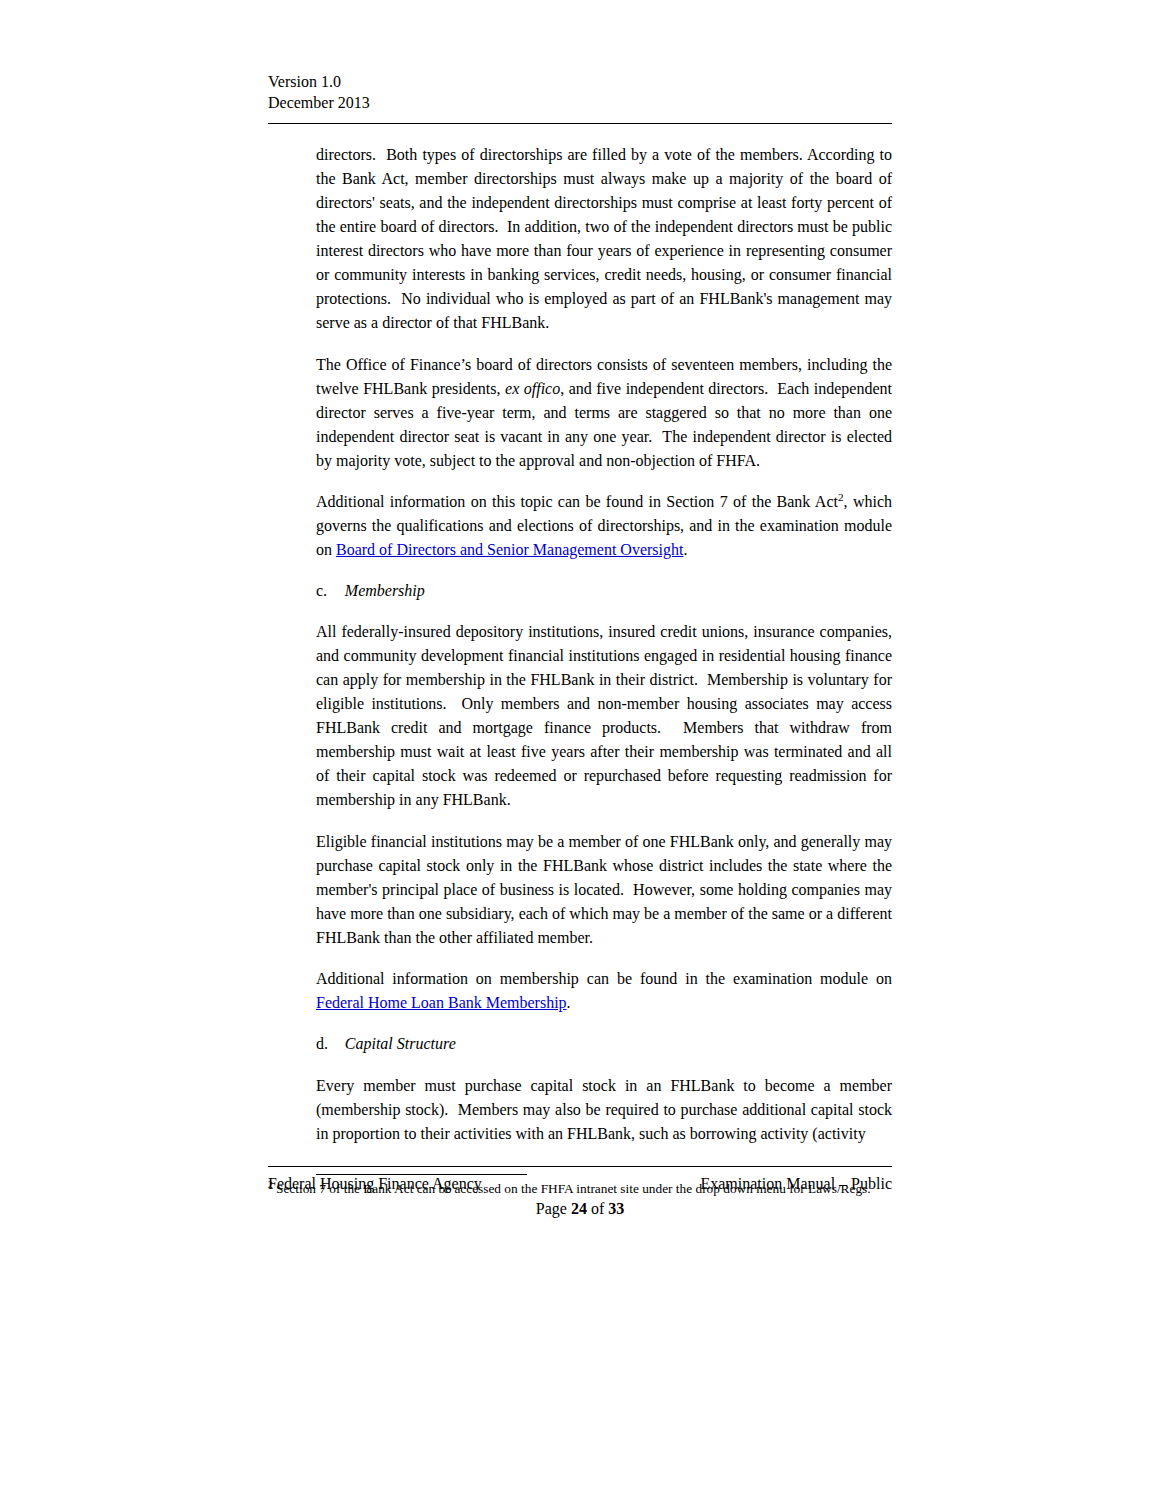Version 1.0
December 2013
directors. Both types of directorships are filled by a vote of the members. According to the Bank Act, member directorships must always make up a majority of the board of directors' seats, and the independent directorships must comprise at least forty percent of the entire board of directors. In addition, two of the independent directors must be public interest directors who have more than four years of experience in representing consumer or community interests in banking services, credit needs, housing, or consumer financial protections. No individual who is employed as part of an FHLBank's management may serve as a director of that FHLBank.
The Office of Finance’s board of directors consists of seventeen members, including the twelve FHLBank presidents, ex offico, and five independent directors. Each independent director serves a five-year term, and terms are staggered so that no more than one independent director seat is vacant in any one year. The independent director is elected by majority vote, subject to the approval and non-objection of FHFA.
Additional information on this topic can be found in Section 7 of the Bank Act2, which governs the qualifications and elections of directorships, and in the examination module on Board of Directors and Senior Management Oversight.
c. Membership
All federally-insured depository institutions, insured credit unions, insurance companies, and community development financial institutions engaged in residential housing finance can apply for membership in the FHLBank in their district. Membership is voluntary for eligible institutions. Only members and non-member housing associates may access FHLBank credit and mortgage finance products. Members that withdraw from membership must wait at least five years after their membership was terminated and all of their capital stock was redeemed or repurchased before requesting readmission for membership in any FHLBank.
Eligible financial institutions may be a member of one FHLBank only, and generally may purchase capital stock only in the FHLBank whose district includes the state where the member's principal place of business is located. However, some holding companies may have more than one subsidiary, each of which may be a member of the same or a different FHLBank than the other affiliated member.
Additional information on membership can be found in the examination module on Federal Home Loan Bank Membership.
d. Capital Structure
Every member must purchase capital stock in an FHLBank to become a member (membership stock). Members may also be required to purchase additional capital stock in proportion to their activities with an FHLBank, such as borrowing activity (activity
2 Section 7 of the Bank Act can be accessed on the FHFA intranet site under the drop down menu for Laws/Regs.
Federal Housing Finance Agency Examination Manual – Public
Page 24 of 33